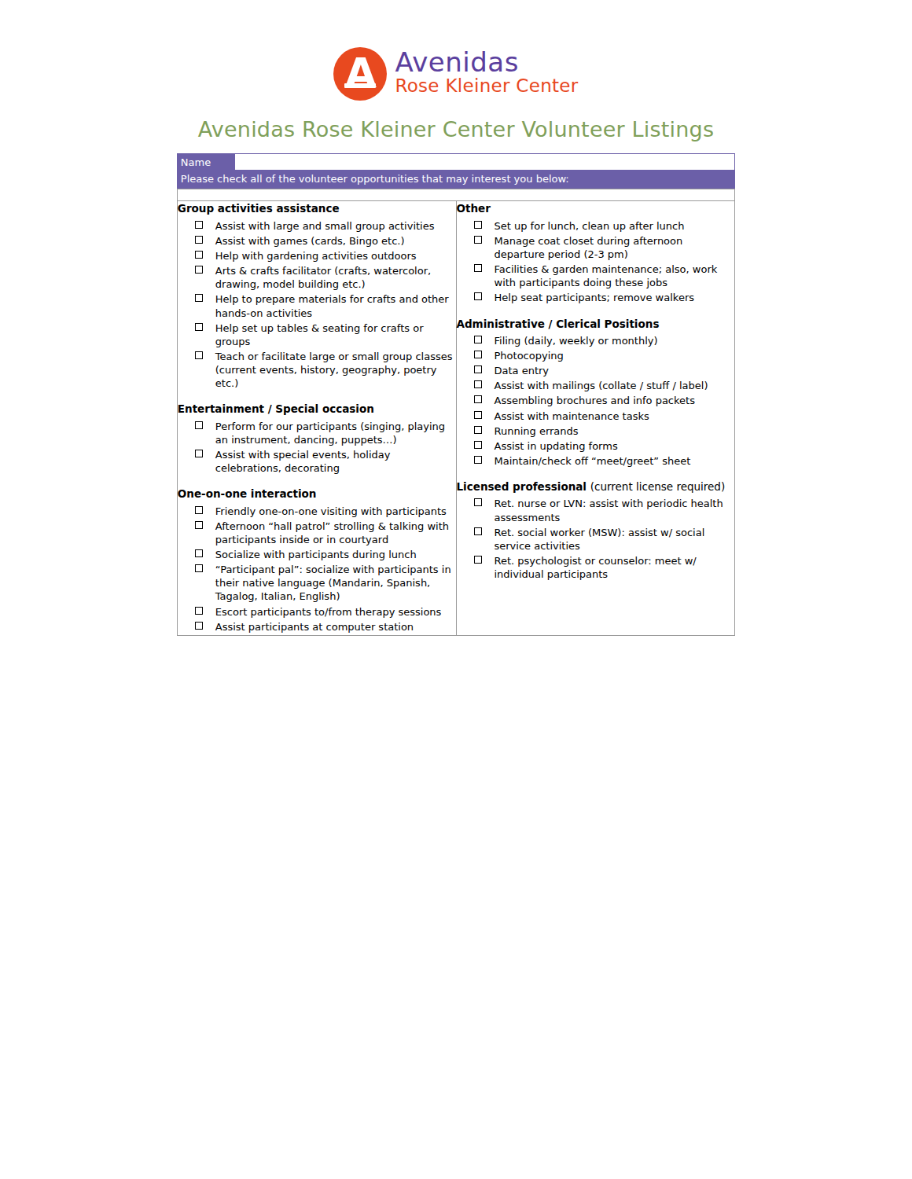A
Avenidas
Rose Kleiner Center
Avenidas Rose Kleiner Center Volunteer Listings
Name
Please check all of the volunteer opportunities that may interest you below:
| Group activities assistance Assist with large and small group activities Assist with games (cards, Bingo etc.) Help with gardening activities outdoors Arts & crafts facilitator (crafts, watercolor, drawing, model building etc.) Help to prepare materials for crafts and other hands-on activities Help set up tables & seating for crafts or groups Teach or facilitate large or small group classes (current events, history, geography, poetry etc.) Entertainment / Special occasion Perform for our participants (singing, playing an instrument, dancing, puppets…) Assist with special events, holiday celebrations, decorating One-on-one interaction Friendly one-on-one visiting with participants Afternoon “hall patrol” strolling & talking with participants inside or in courtyard Socialize with participants during lunch “Participant pal”: socialize with participants in their native language (Mandarin, Spanish, Tagalog, Italian, English) Escort participants to/from therapy sessions Assist participants at computer station | Other Set up for lunch, clean up after lunch Manage coat closet during afternoon departure period (2-3 pm) Facilities & garden maintenance; also, work with participants doing these jobs Help seat participants; remove walkers Administrative / Clerical Positions Filing (daily, weekly or monthly) Photocopying Data entry Assist with mailings (collate / stuff / label) Assembling brochures and info packets Assist with maintenance tasks Running errands Assist in updating forms Maintain/check off “meet/greet” sheet Licensed professional (current license required) Ret. nurse or LVN: assist with periodic health assessments Ret. social worker (MSW): assist w/ social service activities Ret. psychologist or counselor: meet w/ individual participants |